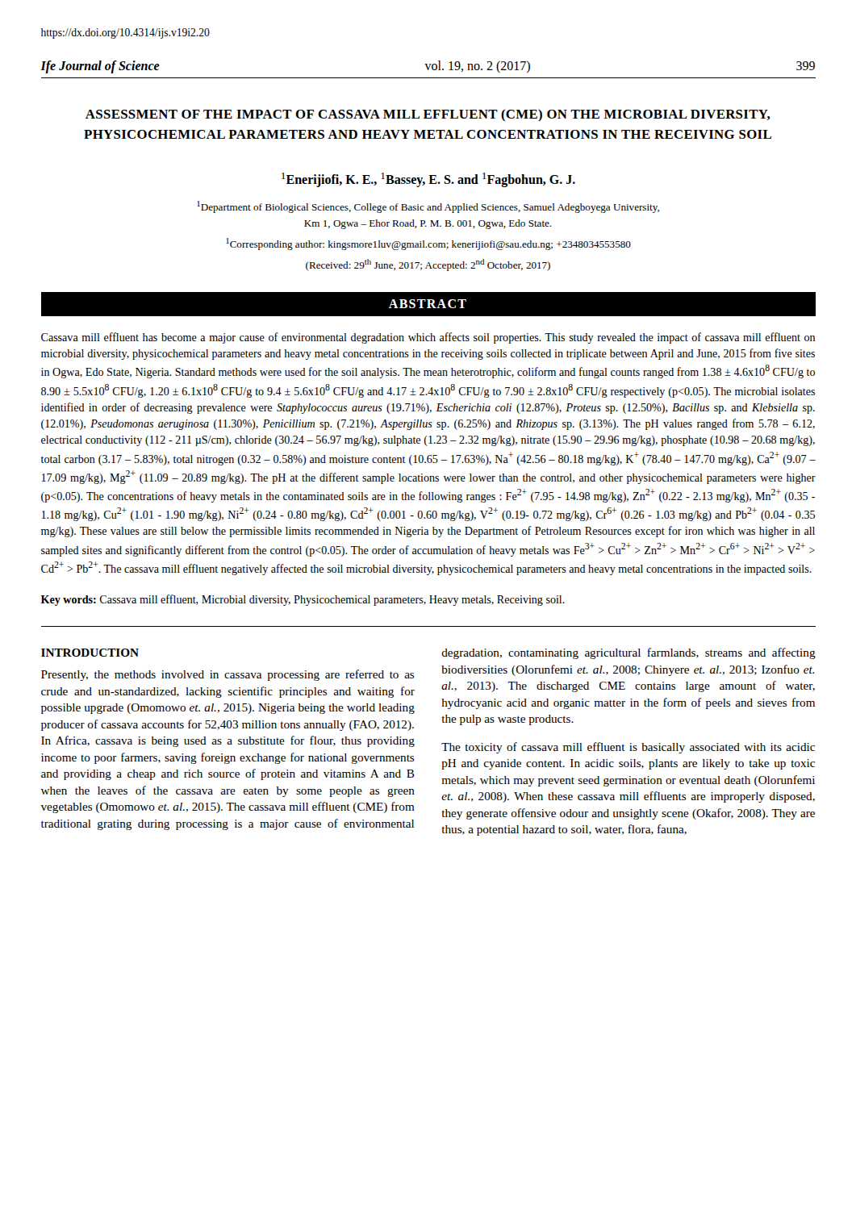https://dx.doi.org/10.4314/ijs.v19i2.20
Ife Journal of Science vol. 19, no. 2 (2017) 399
Assessment of the Impact of Cassava Mill Effluent (CME) on the Microbial Diversity, Physicochemical Parameters and Heavy Metal Concentrations in the Receiving Soil
1Enerijiofi, K. E., 1Bassey, E. S. and 1Fagbohun, G. J.
1Department of Biological Sciences, College of Basic and Applied Sciences, Samuel Adegboyega University,
Km 1, Ogwa – Ehor Road, P. M. B. 001, Ogwa, Edo State.
1Corresponding author: kingsmore1luv@gmail.com; kenerijiofi@sau.edu.ng; +2348034553580
(Received: 29th June, 2017; Accepted: 2nd October, 2017)
ABSTRACT
Cassava mill effluent has become a major cause of environmental degradation which affects soil properties. This study revealed the impact of cassava mill effluent on microbial diversity, physicochemical parameters and heavy metal concentrations in the receiving soils collected in triplicate between April and June, 2015 from five sites in Ogwa, Edo State, Nigeria. Standard methods were used for the soil analysis. The mean heterotrophic, coliform and fungal counts ranged from 1.38 ± 4.6x108 CFU/g to 8.90 ± 5.5x108 CFU/g, 1.20 ± 6.1x108 CFU/g to 9.4 ± 5.6x108 CFU/g and 4.17 ± 2.4x108 CFU/g to 7.90 ± 2.8x108 CFU/g respectively (p<0.05). The microbial isolates identified in order of decreasing prevalence were Staphylococcus aureus (19.71%), Escherichia coli (12.87%), Proteus sp. (12.50%), Bacillus sp. and Klebsiella sp. (12.01%), Pseudomonas aeruginosa (11.30%), Penicillium sp. (7.21%), Aspergillus sp. (6.25%) and Rhizopus sp. (3.13%). The pH values ranged from 5.78 – 6.12, electrical conductivity (112 - 211 µS/cm), chloride (30.24 – 56.97 mg/kg), sulphate (1.23 – 2.32 mg/kg), nitrate (15.90 – 29.96 mg/kg), phosphate (10.98 – 20.68 mg/kg), total carbon (3.17 – 5.83%), total nitrogen (0.32 – 0.58%) and moisture content (10.65 – 17.63%), Na+ (42.56 – 80.18 mg/kg), K+ (78.40 – 147.70 mg/kg), Ca2+ (9.07 – 17.09 mg/kg), Mg2+ (11.09 – 20.89 mg/kg). The pH at the different sample locations were lower than the control, and other physicochemical parameters were higher (p<0.05). The concentrations of heavy metals in the contaminated soils are in the following ranges : Fe2+ (7.95 - 14.98 mg/kg), Zn2+ (0.22 - 2.13 mg/kg), Mn2+ (0.35 - 1.18 mg/kg), Cu2+ (1.01 - 1.90 mg/kg), Ni2+ (0.24 - 0.80 mg/kg), Cd2+ (0.001 - 0.60 mg/kg), V2+ (0.19- 0.72 mg/kg), Cr6+ (0.26 - 1.03 mg/kg) and Pb2+ (0.04 - 0.35 mg/kg). These values are still below the permissible limits recommended in Nigeria by the Department of Petroleum Resources except for iron which was higher in all sampled sites and significantly different from the control (p<0.05). The order of accumulation of heavy metals was Fe3+ > Cu2+ > Zn2+ > Mn2+ > Cr6+ > Ni2+ > V2+ > Cd2+ > Pb2+. The cassava mill effluent negatively affected the soil microbial diversity, physicochemical parameters and heavy metal concentrations in the impacted soils.
Key words: Cassava mill effluent, Microbial diversity, Physicochemical parameters, Heavy metals, Receiving soil.
Introduction
Presently, the methods involved in cassava processing are referred to as crude and un-standardized, lacking scientific principles and waiting for possible upgrade (Omomowo et. al., 2015). Nigeria being the world leading producer of cassava accounts for 52,403 million tons annually (FAO, 2012). In Africa, cassava is being used as a substitute for flour, thus providing income to poor farmers, saving foreign exchange for national governments and providing a cheap and rich source of protein and vitamins A and B when the leaves of the cassava are eaten by some people as green vegetables (Omomowo et. al., 2015). The cassava mill effluent (CME) from traditional grating during processing is a major cause of environmental degradation, contaminating agricultural farmlands, streams and affecting biodiversities (Olorunfemi et. al., 2008; Chinyere et. al., 2013; Izonfuo et. al., 2013). The discharged CME contains large amount of water, hydrocyanic acid and organic matter in the form of peels and sieves from the pulp as waste products.
The toxicity of cassava mill effluent is basically associated with its acidic pH and cyanide content. In acidic soils, plants are likely to take up toxic metals, which may prevent seed germination or eventual death (Olorunfemi et. al., 2008). When these cassava mill effluents are improperly disposed, they generate offensive odour and unsightly scene (Okafor, 2008). They are thus, a potential hazard to soil, water, flora, fauna,